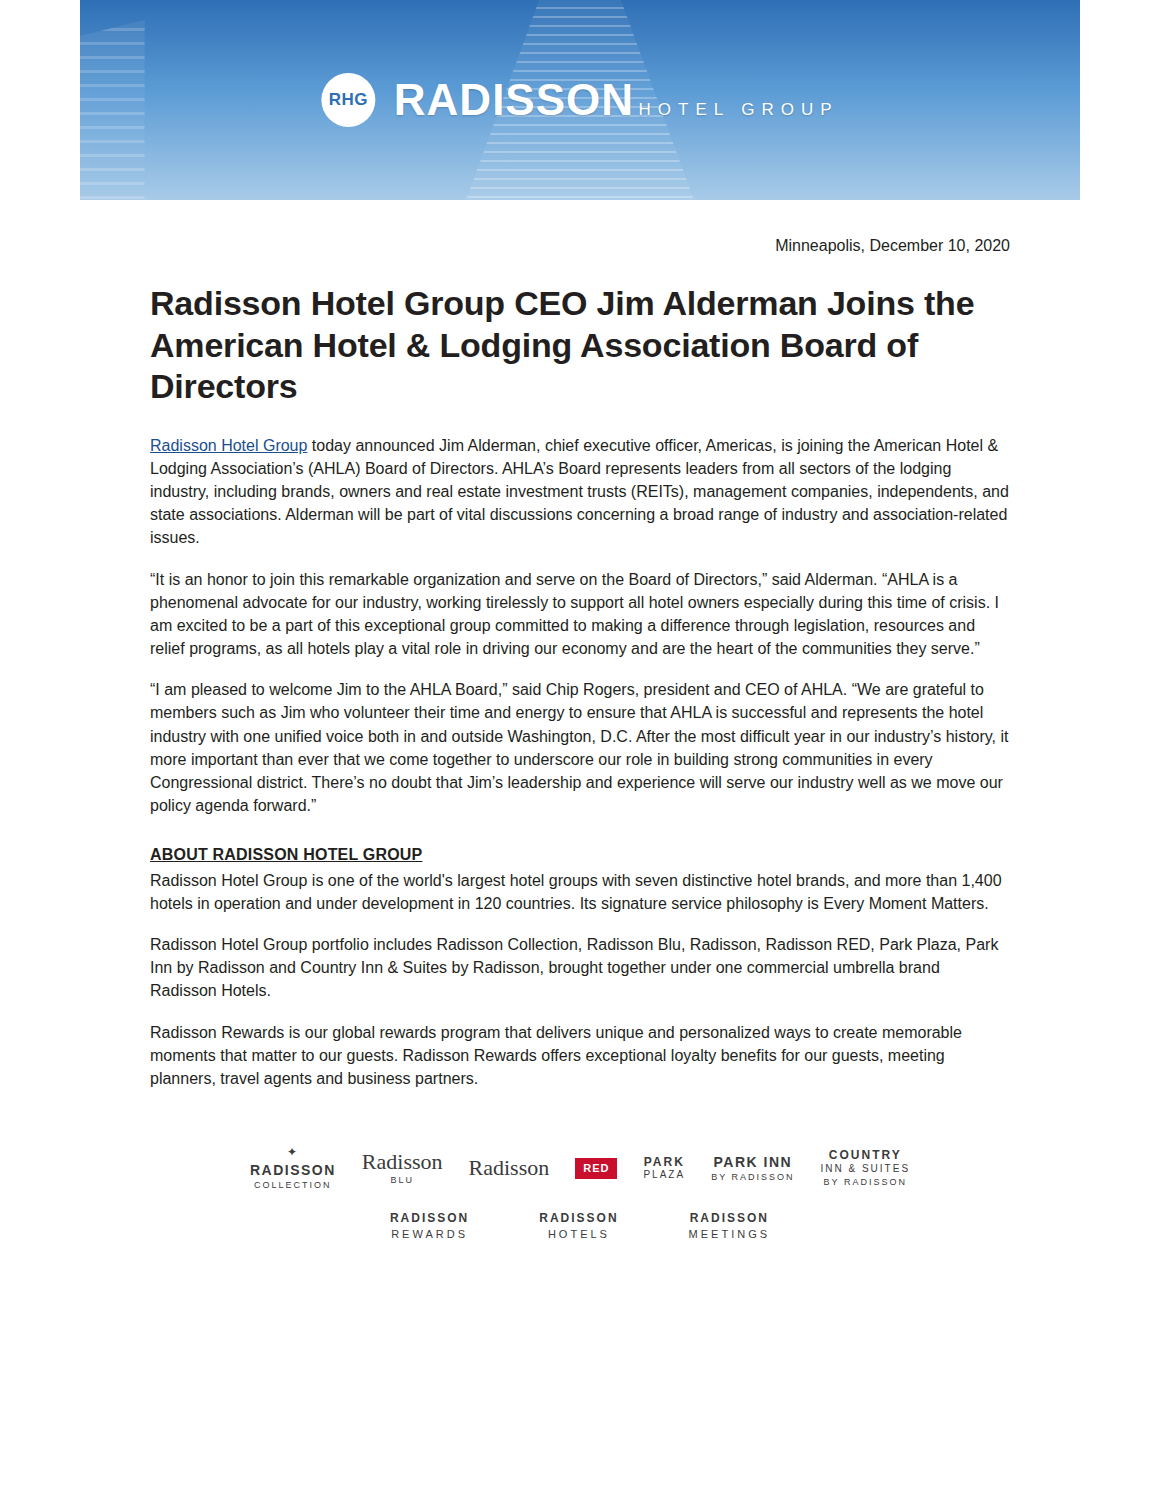RHG RADISSON HOTEL GROUP
Minneapolis, December 10, 2020
Radisson Hotel Group CEO Jim Alderman Joins the American Hotel & Lodging Association Board of Directors
Radisson Hotel Group today announced Jim Alderman, chief executive officer, Americas, is joining the American Hotel & Lodging Association’s (AHLA) Board of Directors. AHLA’s Board represents leaders from all sectors of the lodging industry, including brands, owners and real estate investment trusts (REITs), management companies, independents, and state associations. Alderman will be part of vital discussions concerning a broad range of industry and association-related issues.
“It is an honor to join this remarkable organization and serve on the Board of Directors,” said Alderman. “AHLA is a phenomenal advocate for our industry, working tirelessly to support all hotel owners especially during this time of crisis. I am excited to be a part of this exceptional group committed to making a difference through legislation, resources and relief programs, as all hotels play a vital role in driving our economy and are the heart of the communities they serve.”
“I am pleased to welcome Jim to the AHLA Board,” said Chip Rogers, president and CEO of AHLA. “We are grateful to members such as Jim who volunteer their time and energy to ensure that AHLA is successful and represents the hotel industry with one unified voice both in and outside Washington, D.C. After the most difficult year in our industry’s history, it more important than ever that we come together to underscore our role in building strong communities in every Congressional district. There’s no doubt that Jim’s leadership and experience will serve our industry well as we move our policy agenda forward.”
About Radisson Hotel Group
Radisson Hotel Group is one of the world's largest hotel groups with seven distinctive hotel brands, and more than 1,400 hotels in operation and under development in 120 countries. Its signature service philosophy is Every Moment Matters.
Radisson Hotel Group portfolio includes Radisson Collection, Radisson Blu, Radisson, Radisson RED, Park Plaza, Park Inn by Radisson and Country Inn & Suites by Radisson, brought together under one commercial umbrella brand Radisson Hotels.
Radisson Rewards is our global rewards program that delivers unique and personalized ways to create memorable moments that matter to our guests. Radisson Rewards offers exceptional loyalty benefits for our guests, meeting planners, travel agents and business partners.
RADISSON COLLECTION Radisson BLU Radisson RED PARK PLAZA park inn BY RADISSON COUNTRY INN & SUITES BY RADISSON
RADISSON REWARDS RADISSON HOTELS RADISSON MEETINGS